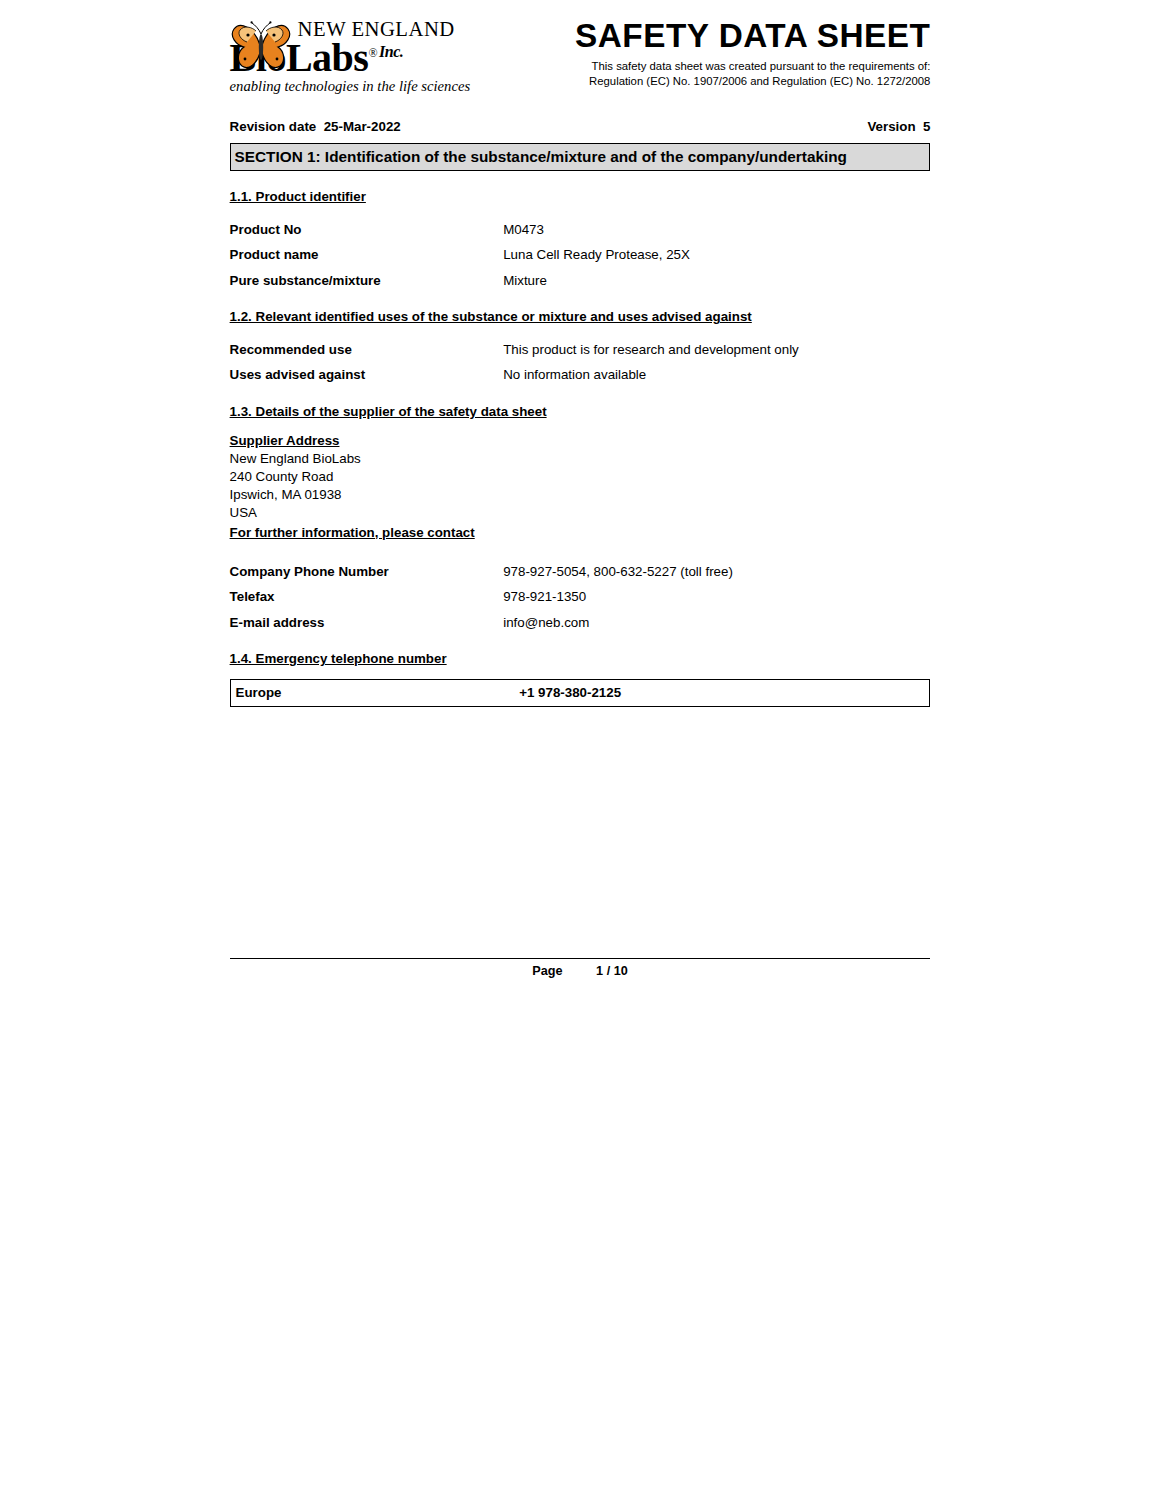NEW ENGLAND
BioLabs®Inc.
enabling technologies in the life sciences
SAFETY DATA SHEET
This safety data sheet was created pursuant to the requirements of:
Regulation (EC) No. 1907/2006 and Regulation (EC) No. 1272/2008
Revision date 25-Mar-2022
Version 5
SECTION 1: Identification of the substance/mixture and of the company/undertaking
1.1. Product identifier
| Product No | M0473 |
| Product name | Luna Cell Ready Protease, 25X |
| Pure substance/mixture | Mixture |
1.2. Relevant identified uses of the substance or mixture and uses advised against
| Recommended use | This product is for research and development only |
| Uses advised against | No information available |
1.3. Details of the supplier of the safety data sheet
Supplier Address
New England BioLabs
240 County Road
Ipswich, MA 01938
USA
For further information, please contact
| Company Phone Number | 978-927-5054, 800-632-5227 (toll free) |
| Telefax | 978-921-1350 |
| E-mail address | info@neb.com |
1.4. Emergency telephone number
| Europe | +1 978-380-2125 |
Page1 / 10